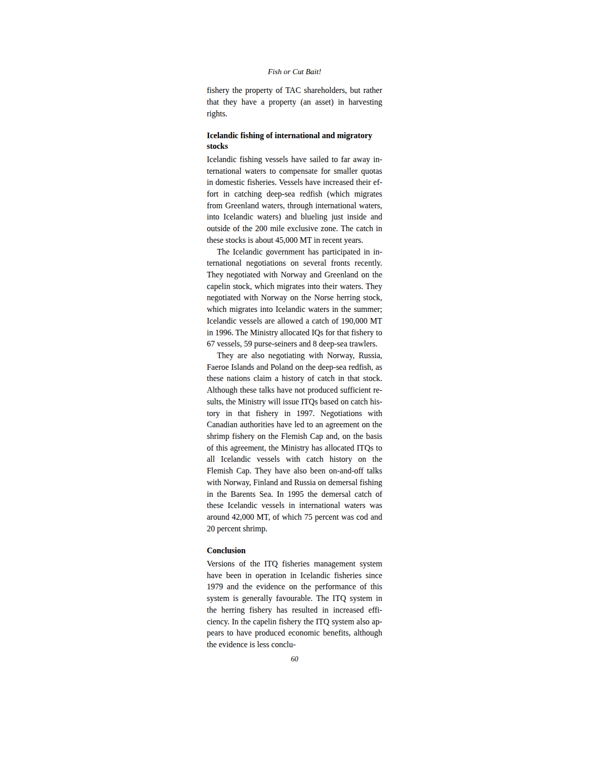Fish or Cut Bait!
fishery the property of TAC shareholders, but rather that they have a property (an asset) in harvesting rights.
Icelandic fishing of international and migratory stocks
Icelandic fishing vessels have sailed to far away international waters to compensate for smaller quotas in domestic fisheries. Vessels have increased their effort in catching deep-sea redfish (which migrates from Greenland waters, through international waters, into Icelandic waters) and blueling just inside and outside of the 200 mile exclusive zone. The catch in these stocks is about 45,000 MT in recent years.
The Icelandic government has participated in international negotiations on several fronts recently. They negotiated with Norway and Greenland on the capelin stock, which migrates into their waters. They negotiated with Norway on the Norse herring stock, which migrates into Icelandic waters in the summer; Icelandic vessels are allowed a catch of 190,000 MT in 1996. The Ministry allocated IQs for that fishery to 67 vessels, 59 purse-seiners and 8 deep-sea trawlers.
They are also negotiating with Norway, Russia, Faeroe Islands and Poland on the deep-sea redfish, as these nations claim a history of catch in that stock. Although these talks have not produced sufficient results, the Ministry will issue ITQs based on catch history in that fishery in 1997. Negotiations with Canadian authorities have led to an agreement on the shrimp fishery on the Flemish Cap and, on the basis of this agreement, the Ministry has allocated ITQs to all Icelandic vessels with catch history on the Flemish Cap. They have also been on-and-off talks with Norway, Finland and Russia on demersal fishing in the Barents Sea. In 1995 the demersal catch of these Icelandic vessels in international waters was around 42,000 MT, of which 75 percent was cod and 20 percent shrimp.
Conclusion
Versions of the ITQ fisheries management system have been in operation in Icelandic fisheries since 1979 and the evidence on the performance of this system is generally favourable. The ITQ system in the herring fishery has resulted in increased efficiency. In the capelin fishery the ITQ system also appears to have produced economic benefits, although the evidence is less conclu-
60